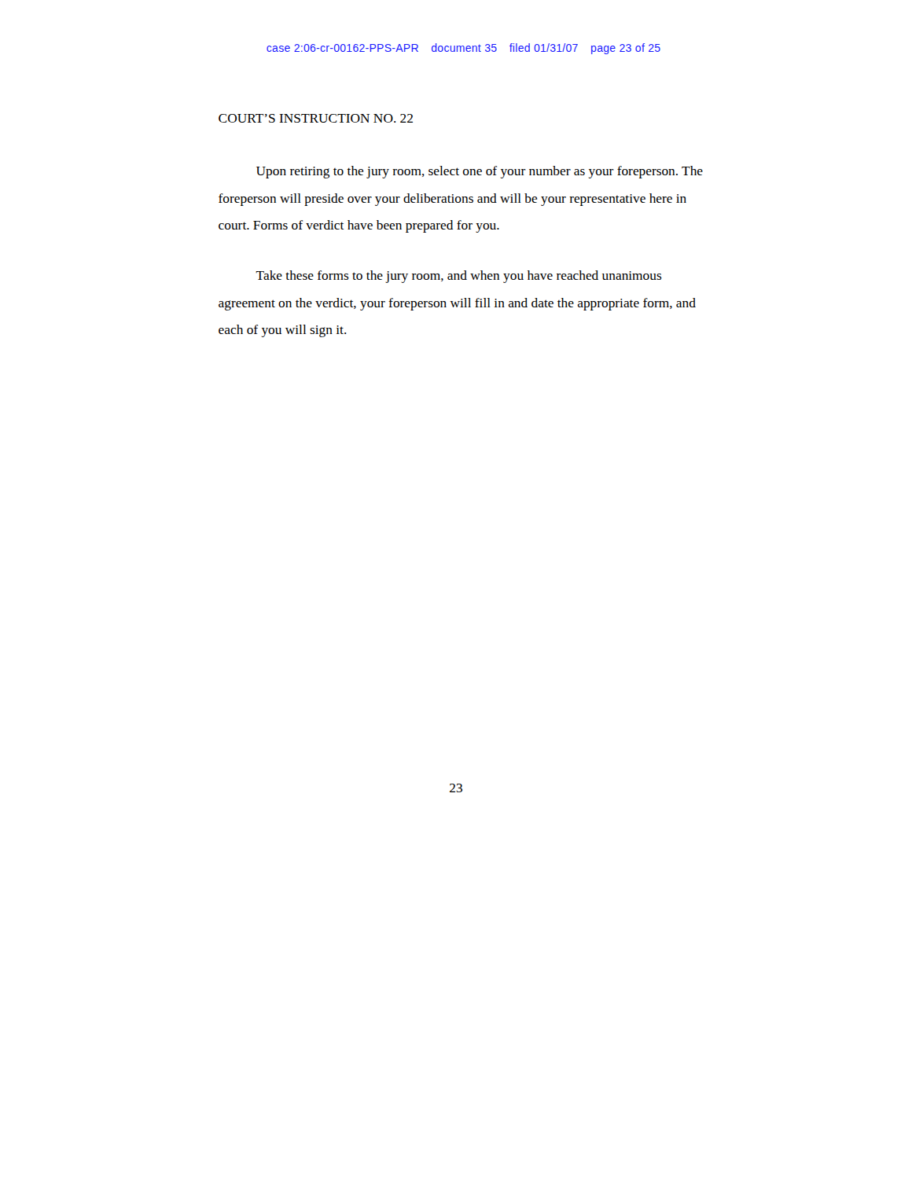case 2:06-cr-00162-PPS-APR document 35 filed 01/31/07 page 23 of 25
COURT’S INSTRUCTION NO. 22
Upon retiring to the jury room, select one of your number as your foreperson. The foreperson will preside over your deliberations and will be your representative here in court. Forms of verdict have been prepared for you.
Take these forms to the jury room, and when you have reached unanimous agreement on the verdict, your foreperson will fill in and date the appropriate form, and each of you will sign it.
23